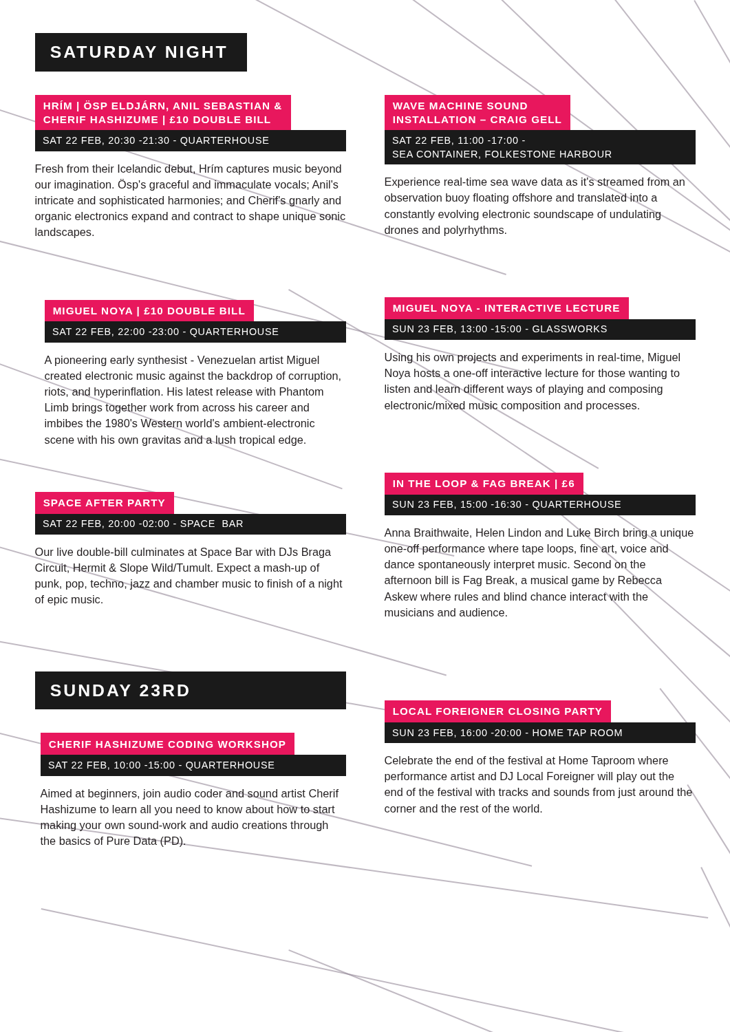Saturday Night
Hrím | Ösp Eldjárn, Anil Sebastian &
Cherif Hashizume | £10 Double Bill
Sat 22 Feb, 20:30 -21:30 - Quarterhouse
Fresh from their Icelandic debut, Hrím captures music beyond our imagination. Ösp's graceful and immaculate vocals; Anil's intricate and sophisticated harmonies; and Cherif's gnarly and organic electronics expand and contract to shape unique sonic landscapes.
Miguel Noya | £10 Double Bill
Sat 22 Feb, 22:00 -23:00 - Quarterhouse
A pioneering early synthesist - Venezuelan artist Miguel created electronic music against the backdrop of corruption, riots, and hyperinflation. His latest release with Phantom Limb brings together work from across his career and imbibes the 1980's Western world's ambient-electronic scene with his own gravitas and a lush tropical edge.
Space After Party
Sat 22 Feb, 20:00 -02:00 - Space Bar
Our live double-bill culminates at Space Bar with DJs Braga Circuit, Hermit & Slope Wild/Tumult. Expect a mash-up of punk, pop, techno, jazz and chamber music to finish of a night of epic music.
Sunday 23rd
Cherif Hashizume Coding Workshop
Sat 22 Feb, 10:00 -15:00 - Quarterhouse
Aimed at beginners, join audio coder and sound artist Cherif Hashizume to learn all you need to know about how to start making your own sound-work and audio creations through the basics of Pure Data (PD).
Wave Machine Sound
Installation – Craig Gell
Sat 22 Feb, 11:00 -17:00 -
Sea Container, Folkestone Harbour
Experience real-time sea wave data as it's streamed from an observation buoy floating offshore and translated into a constantly evolving electronic soundscape of undulating drones and polyrhythms.
Miguel Noya - Interactive Lecture
Sun 23 Feb, 13:00 -15:00 - Glassworks
Using his own projects and experiments in real-time, Miguel Noya hosts a one-off interactive lecture for those wanting to listen and learn different ways of playing and composing electronic/mixed music composition and processes.
In The Loop & Fag Break | £6
Sun 23 Feb, 15:00 -16:30 - Quarterhouse
Anna Braithwaite, Helen Lindon and Luke Birch bring a unique one-off performance where tape loops, fine art, voice and dance spontaneously interpret music. Second on the afternoon bill is Fag Break, a musical game by Rebecca Askew where rules and blind chance interact with the musicians and audience.
Local Foreigner Closing Party
Sun 23 Feb, 16:00 -20:00 - Home Tap Room
Celebrate the end of the festival at Home Taproom where performance artist and DJ Local Foreigner will play out the end of the festival with tracks and sounds from just around the corner and the rest of the world.